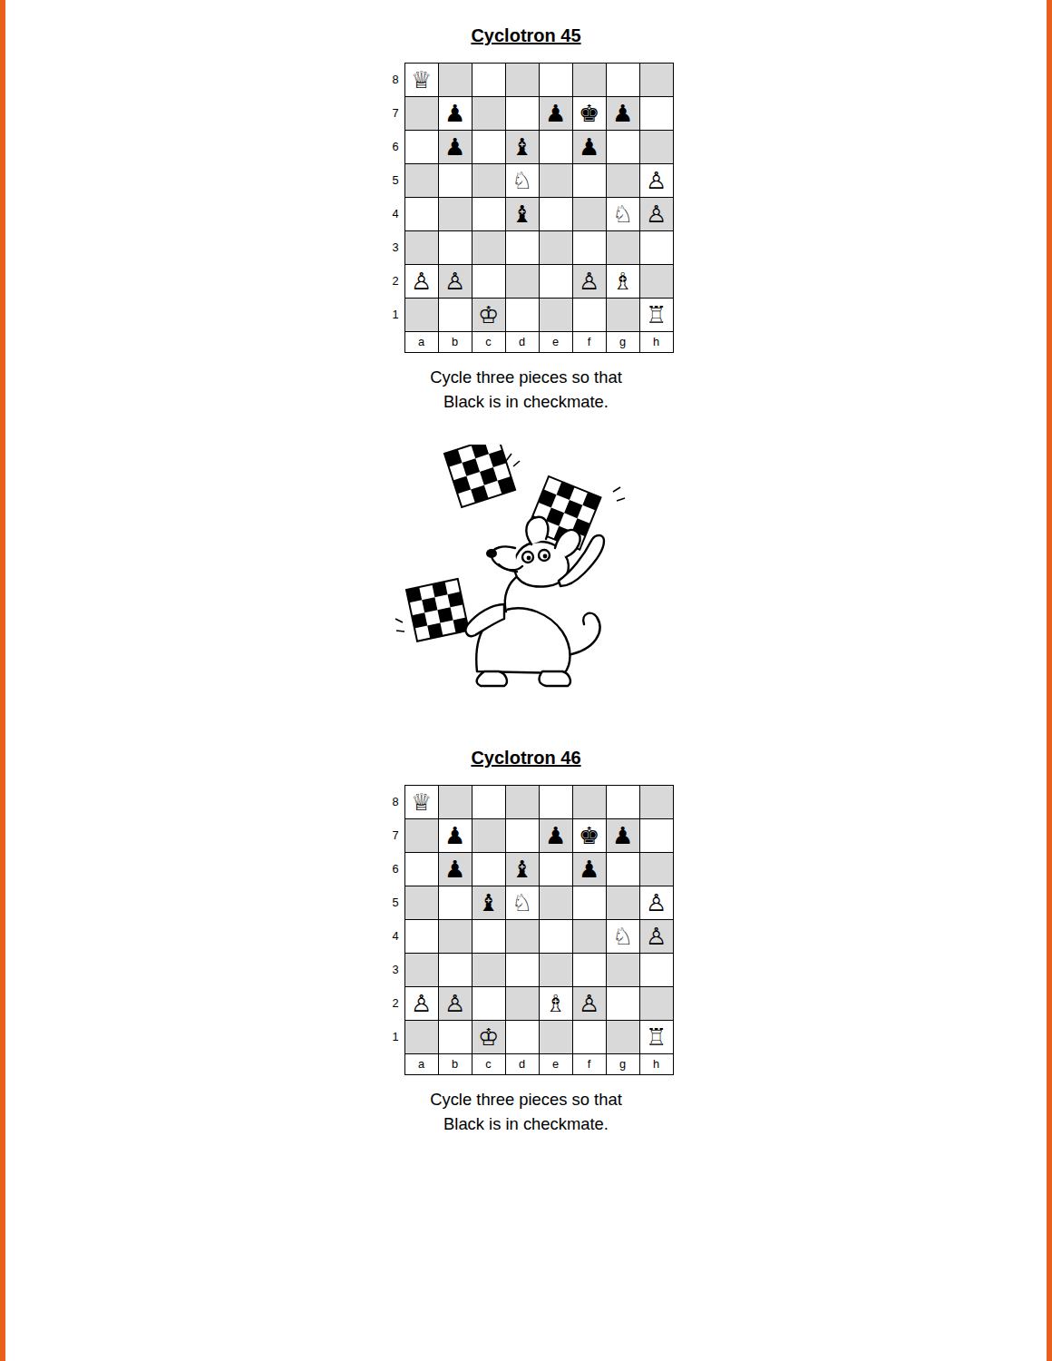Cyclotron 45
| 8 | ♕ | | | | | | | |
| 7 | | ♟ | | | ♟ | ♚ | ♟ | |
| 6 | | ♟ | | ♝ | | ♟ | | |
| 5 | | | | ♘ | | | | ♙ |
| 4 | | | | ♝ | | | ♘ | ♙ |
| 3 | | | | | | | | |
| 2 | ♙ | ♙ | | | | ♙ | ♗ | |
| 1 | | | ♔ | | | | | ♖ |
| | a | b | c | d | e | f | g | h |
Cycle three pieces so that
Black is in checkmate.
Cyclotron 46
| 8 | ♕ | | | | | | | |
| 7 | | ♟ | | | ♟ | ♚ | ♟ | |
| 6 | | ♟ | | ♝ | | ♟ | | |
| 5 | | | ♝ | ♘ | | | | ♙ |
| 4 | | | | | | | ♘ | ♙ |
| 3 | | | | | | | | |
| 2 | ♙ | ♙ | | | ♗ | ♙ | | |
| 1 | | | ♔ | | | | | ♖ |
| | a | b | c | d | e | f | g | h |
Cycle three pieces so that
Black is in checkmate.